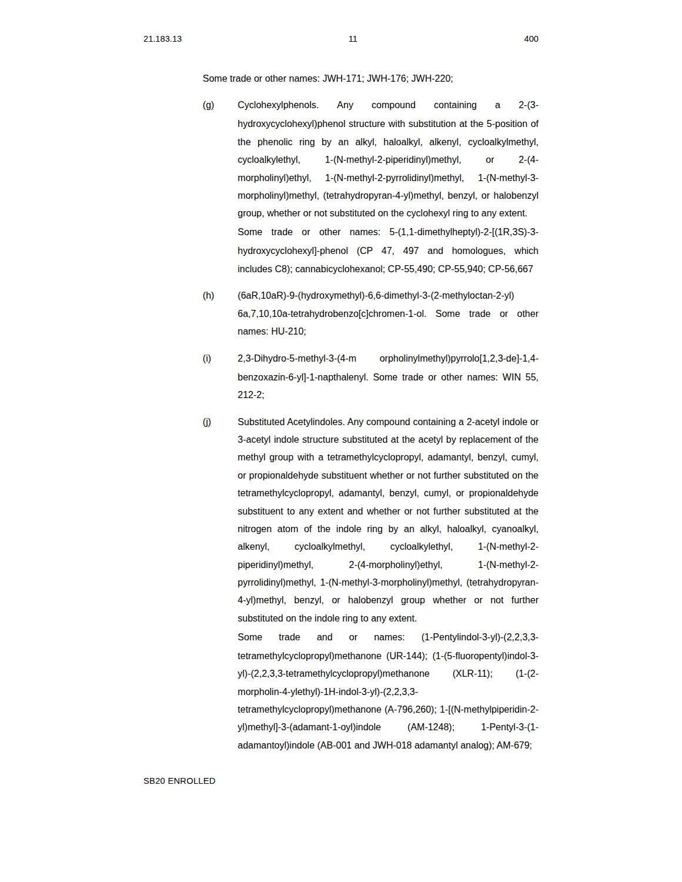21.183.13
11
400
Some trade or other names: JWH-171; JWH-176; JWH-220;
(g)
Cyclohexylphenols. Any compound containing a 2-(3-
hydroxycyclohexyl)phenol structure with substitution at the 5-position of the phenolic ring by an alkyl, haloalkyl, alkenyl, cycloalkylmethyl, cycloalkylethyl, 1-(N-methyl-2-piperidinyl)methyl, or 2-(4-morpholinyl)ethyl, 1-(N-methyl-2-pyrrolidinyl)methyl, 1-(N-methyl-3-morpholinyl)methyl, (tetrahydropyran-4-yl)methyl, benzyl, or halobenzyl group, whether or not substituted on the cyclohexyl ring to any extent.
Some trade or other names: 5-(1,1-dimethylheptyl)-2-[(1R,3S)-3-
hydroxycyclohexyl]-phenol (CP 47, 497 and homologues, which includes C8); cannabicyclohexanol; CP-55,490; CP-55,940; CP-56,667
(h)
(6aR,10aR)-9-(hydroxymethyl)-6,6-dimethyl-3-(2-methyloctan-2-yl) 6a,7,10,10a-tetrahydrobenzo[c]chromen-1-ol. Some trade or other names: HU-210;
(i)
2,3-Dihydro-5-methyl-3-(4-m orpholinylmethyl)pyrrolo[1,2,3-de]-1,4-
benzoxazin-6-yl]-1-napthalenyl. Some trade or other names: WIN 55, 212-2;
(j)
Substituted Acetylindoles. Any compound containing a 2-acetyl indole or 3-acetyl indole structure substituted at the acetyl by replacement of the methyl group with a tetramethylcyclopropyl, adamantyl, benzyl, cumyl, or propionaldehyde substituent whether or not further substituted on the tetramethylcyclopropyl, adamantyl, benzyl, cumyl, or propionaldehyde substituent to any extent and whether or not further substituted at the nitrogen atom of the indole ring by an alkyl, haloalkyl, cyanoalkyl, alkenyl, cycloalkylmethyl, cycloalkylethyl, 1-(N-methyl-2-piperidinyl)methyl, 2-(4-morpholinyl)ethyl, 1-(N-methyl-2-pyrrolidinyl)methyl, 1-(N-methyl-3-morpholinyl)methyl, (tetrahydropyran-4-yl)methyl, benzyl, or halobenzyl group whether or not further substituted on the indole ring to any extent.
Some trade and or names: (1-Pentylindol-3-yl)-(2,2,3,3-
tetramethylcyclopropyl)methanone (UR-144); (1-(5-fluoropentyl)indol-3-yl)-(2,2,3,3-tetramethylcyclopropyl)methanone (XLR-11); (1-(2-morpholin-4-ylethyl)-1H-indol-3-yl)-(2,2,3,3-tetramethylcyclopropyl)methanone (A-796,260); 1-[(N-methylpiperidin-2-yl)methyl]-3-(adamant-1-oyl)indole (AM-1248); 1-Pentyl-3-(1-adamantoyl)indole (AB-001 and JWH-018 adamantyl analog); AM-679;
SB20 ENROLLED